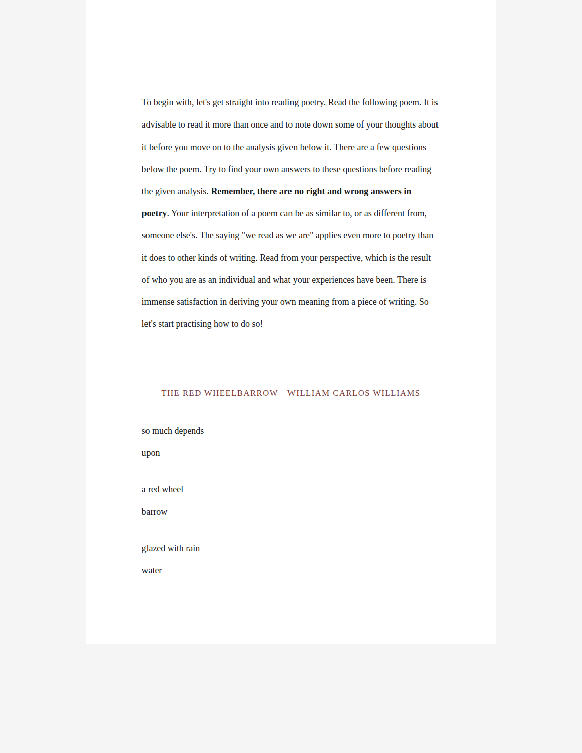To begin with, let's get straight into reading poetry. Read the following poem. It is advisable to read it more than once and to note down some of your thoughts about it before you move on to the analysis given below it. There are a few questions below the poem. Try to find your own answers to these questions before reading the given analysis. Remember, there are no right and wrong answers in poetry. Your interpretation of a poem can be as similar to, or as different from, someone else's. The saying "we read as we are" applies even more to poetry than it does to other kinds of writing. Read from your perspective, which is the result of who you are as an individual and what your experiences have been. There is immense satisfaction in deriving your own meaning from a piece of writing. So let's start practising how to do so!
The Red Wheelbarrow—William Carlos Williams
so much depends
upon
a red wheel
barrow
glazed with rain
water